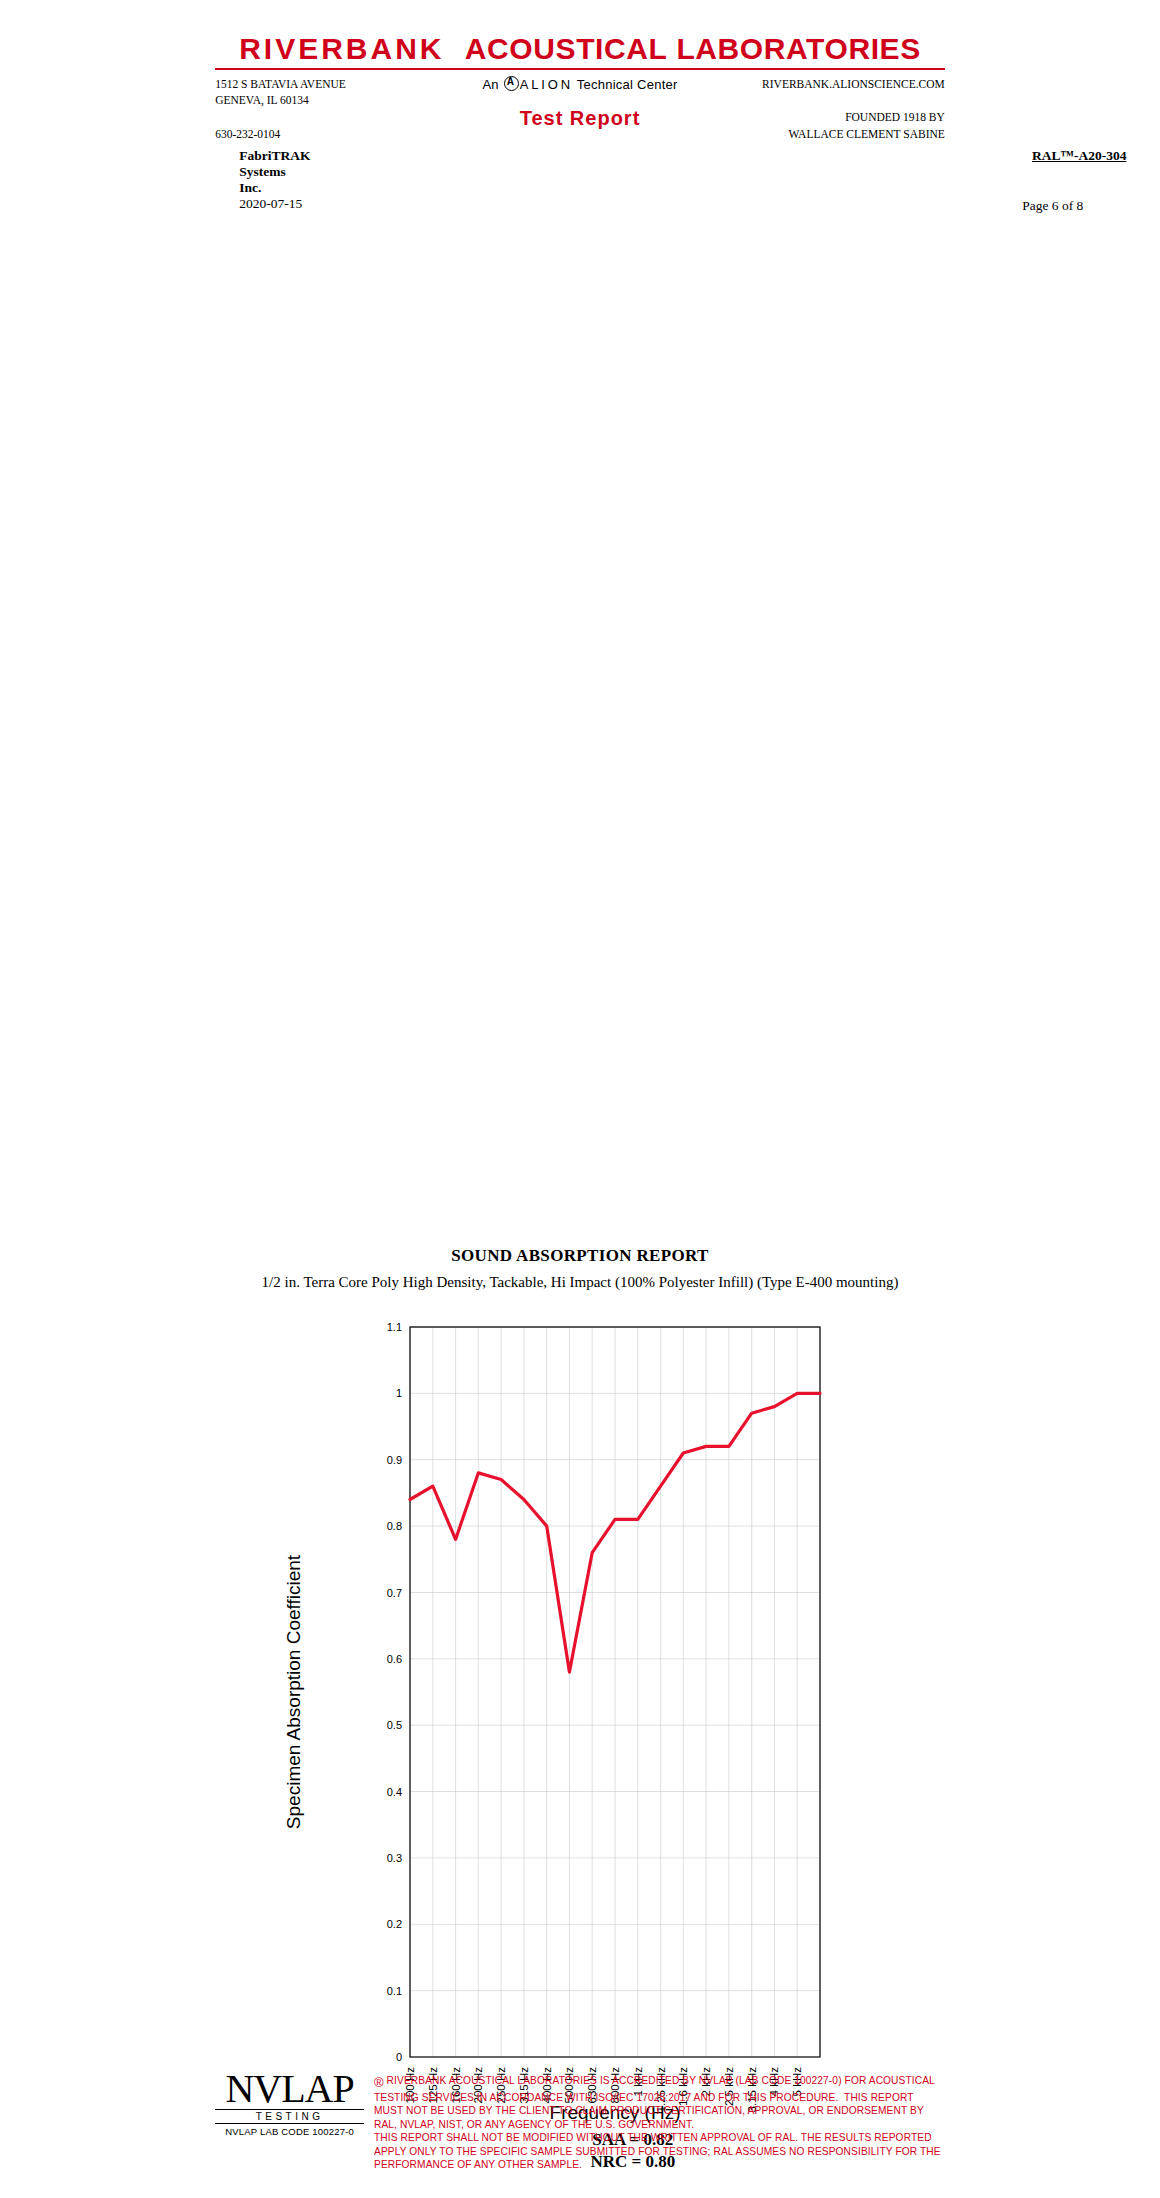RIVERBANK ACOUSTICAL LABORATORIES
1512 S BATAVIA AVENUE
GENEVA, IL 60134
630-232-0104
An ALION Technical Center
Test Report
RIVERBANK.ALIONSCIENCE.COM
FOUNDED 1918 BY
WALLACE CLEMENT SABINE
FabriTRAK Systems Inc.
2020-07-15
RAL™-A20-304
Page 6 of 8
SOUND ABSORPTION REPORT
1/2 in. Terra Core Poly High Density, Tackable, Hi Impact (100% Polyester Infill) (Type E-400 mounting)
1.1 1 0.9 0.8 0.7 0.6 0.5 0.4 0.3 0.2 0.1 0 100 Hz 125 Hz 160 Hz 200 Hz 250 Hz 315 Hz 400 Hz 500 Hz 630 Hz 800 Hz 1 kHz 1.25 kHz 1.6 kHz 2 kHz 2.5 kHz 3.15 kHz 4 kHz 5 kHz Specimen Absorption Coefficient Frequency (Hz)
SAA = 0.82
NRC = 0.80
NVLAP
TESTING
NVLAP LAB CODE 100227-0
® RIVERBANK ACOUSTICAL LABORATORIES IS ACCREDITED BY NVLAP (LAB CODE 100227-0) FOR ACOUSTICAL TESTING SERVICES IN ACCORDANCE WITH ISO/IEC 17025:2017 AND FOR THIS PROCEDURE. THIS REPORT MUST NOT BE USED BY THE CLIENT TO CLAIM PRODUCT CERTIFICATION, APPROVAL, OR ENDORSEMENT BY RAL, NVLAP, NIST, OR ANY AGENCY OF THE U.S. GOVERNMENT.
THIS REPORT SHALL NOT BE MODIFIED WITHOUT THE WRITTEN APPROVAL OF RAL. THE RESULTS REPORTED APPLY ONLY TO THE SPECIFIC SAMPLE SUBMITTED FOR TESTING; RAL ASSUMES NO RESPONSIBILITY FOR THE PERFORMANCE OF ANY OTHER SAMPLE.